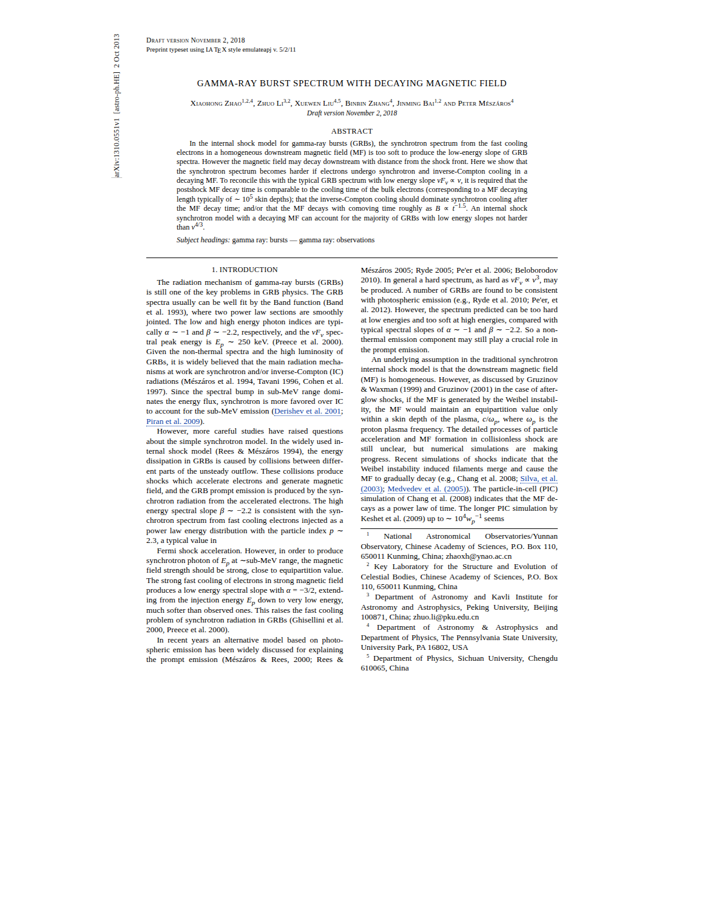arXiv:1310.0551v1 [astro-ph.HE] 2 Oct 2013
Draft version November 2, 2018
Preprint typeset using LATEX style emulateapj v. 5/2/11
Gamma-Ray Burst Spectrum with Decaying Magnetic Field
Xiaohong Zhao1,2,4, Zhuo Li3,2, Xuewen Liu4,5, Binbin Zhang4, Jinming Bai1,2 and Peter Mészáros4
Draft version November 2, 2018
ABSTRACT
In the internal shock model for gamma-ray bursts (GRBs), the synchrotron spectrum from the fast cooling electrons in a homogeneous downstream magnetic field (MF) is too soft to produce the low-energy slope of GRB spectra. However the magnetic field may decay downstream with distance from the shock front. Here we show that the synchrotron spectrum becomes harder if electrons undergo synchrotron and inverse-Compton cooling in a decaying MF. To reconcile this with the typical GRB spectrum with low energy slope νFν ∝ ν, it is required that the postshock MF decay time is comparable to the cooling time of the bulk electrons (corresponding to a MF decaying length typically of ∼ 105 skin depths); that the inverse-Compton cooling should dominate synchrotron cooling after the MF decay time; and/or that the MF decays with comoving time roughly as B ∝ t−1.5. An internal shock synchrotron model with a decaying MF can account for the majority of GRBs with low energy slopes not harder than ν4/3.
Subject headings: gamma ray: bursts — gamma ray: observations
1. INTRODUCTION
The radiation mechanism of gamma-ray bursts (GRBs) is still one of the key problems in GRB physics. The GRB spectra usually can be well fit by the Band function (Band et al. 1993), where two power law sections are smoothly jointed. The low and high energy photon indices are typically α ∼ −1 and β ∼ −2.2, respectively, and the νFν spectral peak energy is Ep ∼ 250 keV. (Preece et al. 2000). Given the non-thermal spectra and the high luminosity of GRBs, it is widely believed that the main radiation mechanisms at work are synchrotron and/or inverse-Compton (IC) radiations (Mészáros et al. 1994, Tavani 1996, Cohen et al. 1997). Since the spectral bump in sub-MeV range dominates the energy flux, synchrotron is more favored over IC to account for the sub-MeV emission (Derishev et al. 2001; Piran et al. 2009).
However, more careful studies have raised questions about the simple synchrotron model. In the widely used internal shock model (Rees & Mészáros 1994), the energy dissipation in GRBs is caused by collisions between different parts of the unsteady outflow. These collisions produce shocks which accelerate electrons and generate magnetic field, and the GRB prompt emission is produced by the synchrotron radiation from the accelerated electrons. The high energy spectral slope β ∼ −2.2 is consistent with the synchrotron spectrum from fast cooling electrons injected as a power law energy distribution with the particle index p ∼ 2.3, a typical value in
Fermi shock acceleration. However, in order to produce synchrotron photon of Ep at ∼sub-MeV range, the magnetic field strength should be strong, close to equipartition value. The strong fast cooling of electrons in strong magnetic field produces a low energy spectral slope with α = −3/2, extending from the injection energy Ep down to very low energy, much softer than observed ones. This raises the fast cooling problem of synchrotron radiation in GRBs (Ghisellini et al. 2000, Preece et al. 2000).
In recent years an alternative model based on photospheric emission has been widely discussed for explaining the prompt emission (Mészáros & Rees, 2000; Rees & Mészáros 2005; Ryde 2005; Pe'er et al. 2006; Beloborodov 2010). In general a hard spectrum, as hard as νFν ∝ ν3, may be produced. A number of GRBs are found to be consistent with photospheric emission (e.g., Ryde et al. 2010; Pe'er, et al. 2012). However, the spectrum predicted can be too hard at low energies and too soft at high energies, compared with typical spectral slopes of α ∼ −1 and β ∼ −2.2. So a non-thermal emission component may still play a crucial role in the prompt emission.
An underlying assumption in the traditional synchrotron internal shock model is that the downstream magnetic field (MF) is homogeneous. However, as discussed by Gruzinov & Waxman (1999) and Gruzinov (2001) in the case of afterglow shocks, if the MF is generated by the Weibel instability, the MF would maintain an equipartition value only within a skin depth of the plasma, c/ωp, where ωp is the proton plasma frequency. The detailed processes of particle acceleration and MF formation in collisionless shock are still unclear, but numerical simulations are making progress. Recent simulations of shocks indicate that the Weibel instability induced filaments merge and cause the MF to gradually decay (e.g., Chang et al. 2008; Silva, et al. (2003); Medvedev et al. (2005)). The particle-in-cell (PIC) simulation of Chang et al. (2008) indicates that the MF decays as a power law of time. The longer PIC simulation by Keshet et al. (2009) up to ∼ 104wp−1 seems
1 National Astronomical Observatories/Yunnan Observatory, Chinese Academy of Sciences, P.O. Box 110, 650011 Kunming, China; zhaoxh@ynao.ac.cn
2 Key Laboratory for the Structure and Evolution of Celestial Bodies, Chinese Academy of Sciences, P.O. Box 110, 650011 Kunming, China
3 Department of Astronomy and Kavli Institute for Astronomy and Astrophysics, Peking University, Beijing 100871, China; zhuo.li@pku.edu.cn
4 Department of Astronomy & Astrophysics and Department of Physics, The Pennsylvania State University, University Park, PA 16802, USA
5 Department of Physics, Sichuan University, Chengdu 610065, China